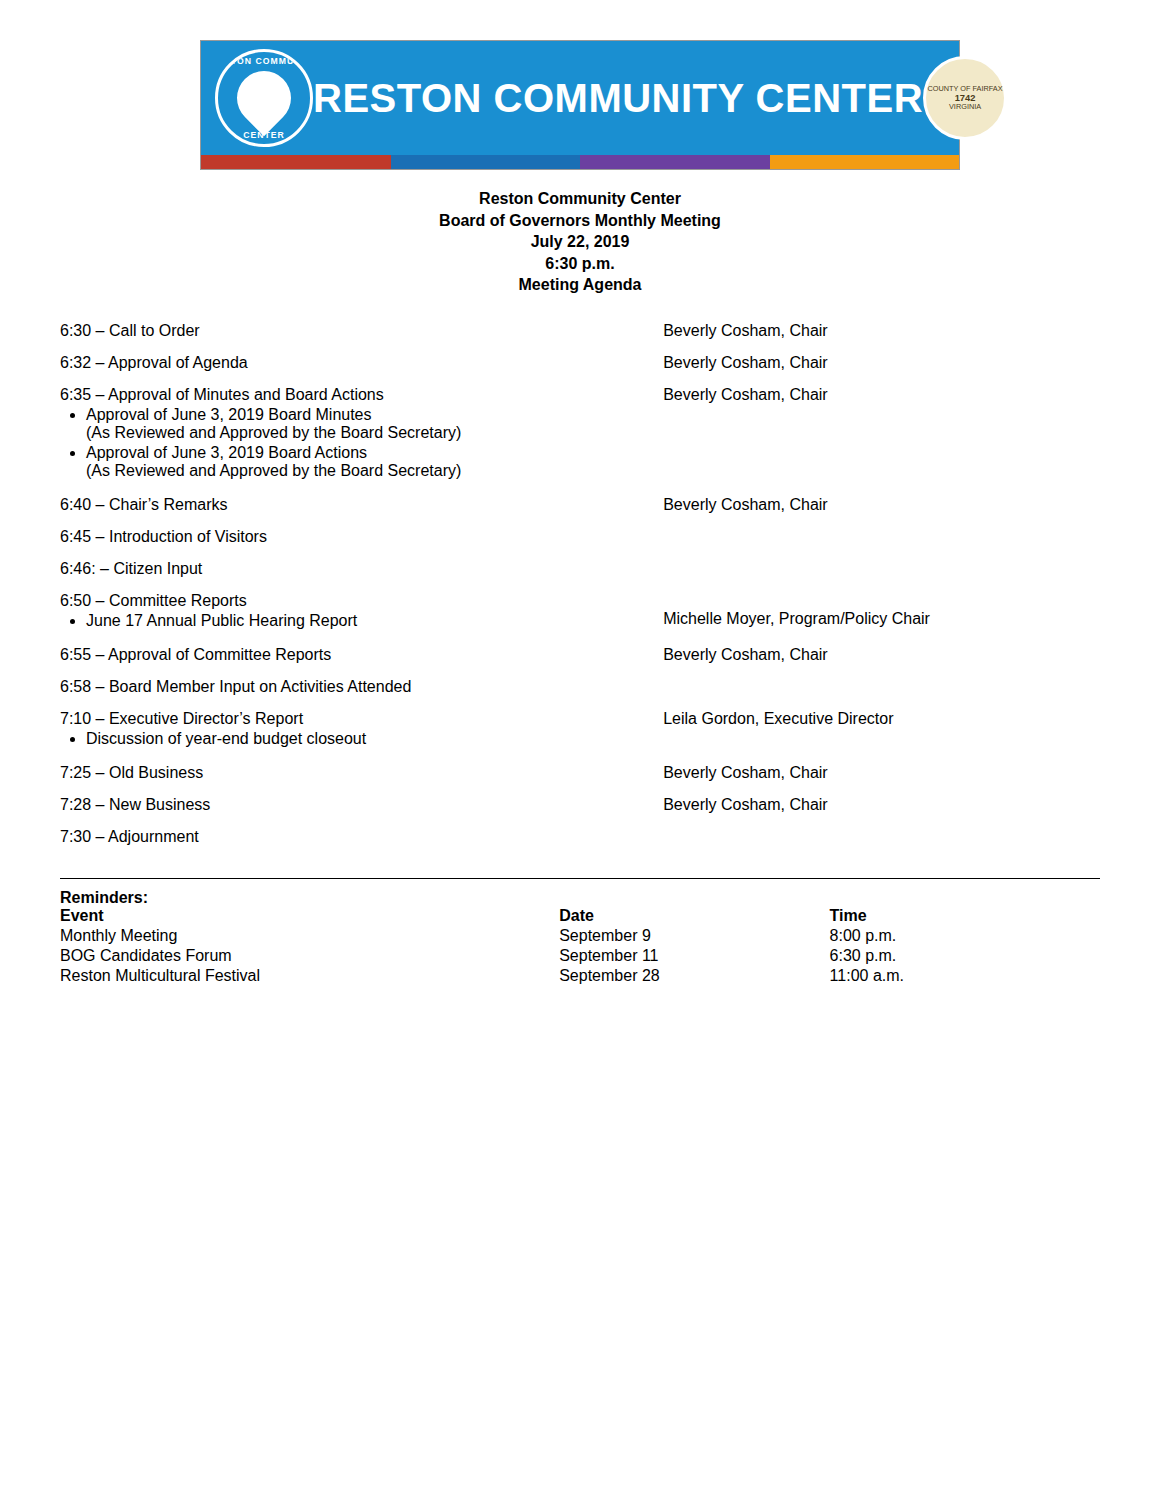RESTON COMMUNITY CENTER
RESTON COMMUNITY CENTER
COUNTY OF FAIRFAX 1742 VIRGINIA
Reston Community Center
Board of Governors Monthly Meeting
July 22, 2019
6:30 p.m.
Meeting Agenda
| 6:30 – Call to Order | Beverly Cosham, Chair |
| 6:32 – Approval of Agenda | Beverly Cosham, Chair |
| 6:35 – Approval of Minutes and Board Actions Approval of June 3, 2019 Board Minutes (As Reviewed and Approved by the Board Secretary) Approval of June 3, 2019 Board Actions (As Reviewed and Approved by the Board Secretary) | Beverly Cosham, Chair |
| 6:40 – Chair’s Remarks | Beverly Cosham, Chair |
| 6:45 – Introduction of Visitors | |
| 6:46: – Citizen Input | |
| 6:50 – Committee Reports June 17 Annual Public Hearing Report | Michelle Moyer, Program/Policy Chair |
| 6:55 – Approval of Committee Reports | Beverly Cosham, Chair |
| 6:58 – Board Member Input on Activities Attended | |
| 7:10 – Executive Director’s Report Discussion of year-end budget closeout | Leila Gordon, Executive Director |
| 7:25 – Old Business | Beverly Cosham, Chair |
| 7:28 – New Business | Beverly Cosham, Chair |
| 7:30 – Adjournment | |
Reminders:
| Event | Date | Time |
| --- | --- | --- |
| Monthly Meeting | September 9 | 8:00 p.m. |
| BOG Candidates Forum | September 11 | 6:30 p.m. |
| Reston Multicultural Festival | September 28 | 11:00 a.m. |